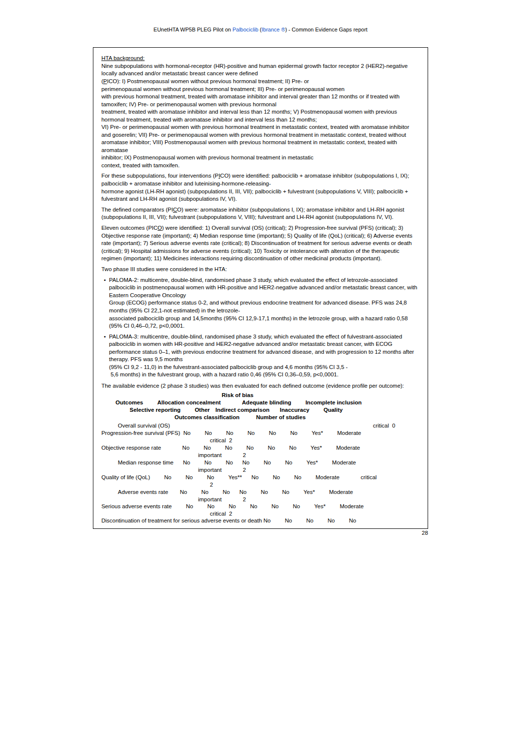EUnetHTA WP5B PLEG Pilot on Palbociclib (Ibrance ®) - Common Evidence Gaps report
HTA background:
Nine subpopulations with hormonal-receptor (HR)-positive and human epidermal growth factor receptor 2 (HER2)-negative locally advanced and/or metastatic breast cancer were defined
(PICO): I) Postmenopausal women without previous hormonal treatment; II) Pre- or
perimenopausal women without previous hormonal treatment; III) Pre- or perimenopausal women
with previous hormonal treatment, treated with aromatase inhibitor and interval greater than 12 months or if treated with tamoxifen; IV) Pre- or perimenopausal women with previous hormonal
treatment, treated with aromatase inhibitor and interval less than 12 months; V) Postmenopausal women with previous hormonal treatment, treated with aromatase inhibitor and interval less than 12 months;
VI) Pre- or perimenopausal women with previous hormonal treatment in metastatic context, treated with aromatase inhibitor and goserelin; VII) Pre- or perimenopausal women with previous hormonal treatment in metastatic context, treated without aromatase inhibitor; VIII) Postmenopausal women with previous hormonal treatment in metastatic context, treated with aromatase
inhibitor; IX) Postmenopausal women with previous hormonal treatment in metastatic
context, treated with tamoxifen.
For these subpopulations, four interventions (PICO) were identified: palbociclib + aromatase inhibitor (subpopulations I, IX); palbociclib + aromatase inhibitor and luteinising-hormone-releasing-
hormone agonist (LH-RH agonist) (subpopulations II, III, VII); palbociclib + fulvestrant (subpopulations V, VIII); palbociclib + fulvestrant and LH-RH agonist (subpopulations IV, VI).
The defined comparators (PICO) were: aromatase inhibitor (subpopulations I, IX); aromatase inhibitor and LH-RH agonist (subpopulations II, III, VII); fulvestrant (subpopulations V, VIII); fulvestrant and LH-RH agonist (subpopulations IV, VI).
Eleven outcomes (PICO) were identified: 1) Overall survival (OS) (critical); 2) Progression-free survival (PFS) (critical); 3) Objective response rate (important); 4) Median response time (important); 5) Quality of life (QoL) (critical); 6) Adverse events rate (important); 7) Serious adverse events rate (critical); 8) Discontinuation of treatment for serious adverse events or death (critical); 9) Hospital admissions for adverse events (critical); 10) Toxicity or intolerance with alteration of the therapeutic regimen (important); 11) Medicines interactions requiring discontinuation of other medicinal products (important).
Two phase III studies were considered in the HTA:
PALOMA-2: multicentre, double-blind, randomised phase 3 study, which evaluated the effect of letrozole-associated palbociclib in postmenopausal women with HR-positive and HER2-negative advanced and/or metastatic breast cancer, with Eastern Cooperative Oncology
Group (ECOG) performance status 0-2, and without previous endocrine treatment for advanced disease. PFS was 24,8 months (95% CI 22,1-not estimated) in the letrozole-
associated palbociclib group and 14,5months (95% CI 12,9-17,1 months) in the letrozole group, with a hazard ratio 0,58 (95% CI 0,46–0,72, p<0,0001.
PALOMA-3: multicentre, double-blind, randomised phase 3 study, which evaluated the effect of fulvestrant-associated palbociclib in women with HR-positive and HER2-negative advanced and/or metastatic breast cancer, with ECOG performance status 0–1, with previous endocrine treatment for advanced disease, and with progression to 12 months after therapy. PFS was 9,5 months
(95% CI 9,2 - 11,0) in the fulvestrant-associated palbociclib group and 4,6 months (95% CI 3,5 -
5,6 months) in the fulvestrant group, with a hazard ratio 0,46 (95% CI 0,36–0,59, p<0,0001.
The available evidence (2 phase 3 studies) was then evaluated for each defined outcome (evidence profile per outcome):
Risk of bias
Outcomes Allocation concealment Adequate blinding Incomplete inclusion
Selective reporting Other Indirect comparison Inaccuracy Quality
Outcomes classification Number of studies
Overall survival (OS) critical 0
Progression-free survival (PFS) No No No No No No Yes* Moderate
critical 2
Objective response rate No No No No No No Yes* Moderate
important 2
Median response time No No No No No No Yes* Moderate
important 2
Quality of life (QoL) No No No Yes** No No No Moderate critical
2
Adverse events rate No No No No No No Yes* Moderate
important 2
Serious adverse events rate No No No No No No Yes* Moderate
critical 2
Discontinuation of treatment for serious adverse events or death No No No No No
28